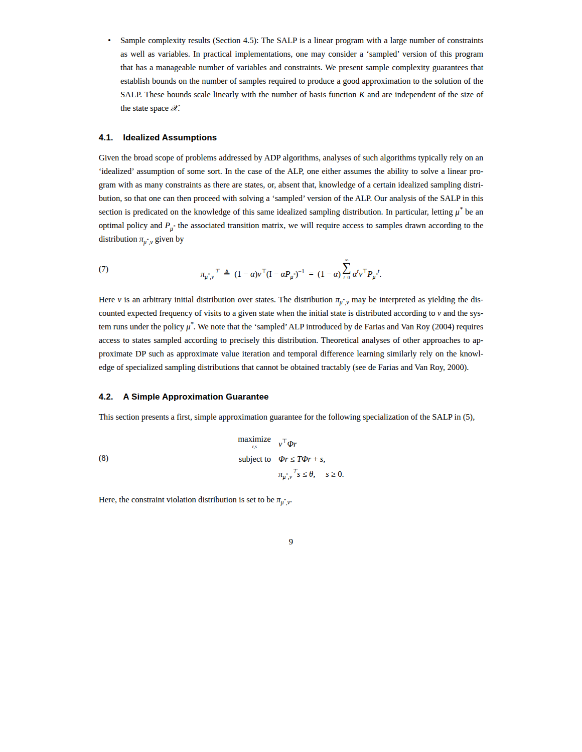Sample complexity results (Section 4.5): The SALP is a linear program with a large number of constraints as well as variables. In practical implementations, one may consider a ‘sampled’ version of this program that has a manageable number of variables and constraints. We present sample complexity guarantees that establish bounds on the number of samples required to produce a good approximation to the solution of the SALP. These bounds scale linearly with the number of basis function K and are independent of the size of the state space 𝒳.
4.1. Idealized Assumptions
Given the broad scope of problems addressed by ADP algorithms, analyses of such algorithms typically rely on an ‘idealized’ assumption of some sort. In the case of the ALP, one either assumes the ability to solve a linear program with as many constraints as there are states, or, absent that, knowledge of a certain idealized sampling distribution, so that one can then proceed with solving a ‘sampled’ version of the ALP. Our analysis of the SALP in this section is predicated on the knowledge of this same idealized sampling distribution. In particular, letting μ* be an optimal policy and Pμ* the associated transition matrix, we will require access to samples drawn according to the distribution πμ*,ν given by
(7) πμ*,ν⊤ ≜ (1 − α)ν⊤(I − αPμ*)−1 = (1 − α)∞∑t=0 αtν⊤Pμ*t.
Here ν is an arbitrary initial distribution over states. The distribution πμ*,ν may be interpreted as yielding the discounted expected frequency of visits to a given state when the initial state is distributed according to ν and the system runs under the policy μ*. We note that the ‘sampled’ ALP introduced by de Farias and Van Roy (2004) requires access to states sampled according to precisely this distribution. Theoretical analyses of other approaches to approximate DP such as approximate value iteration and temporal difference learning similarly rely on the knowledge of specialized sampling distributions that cannot be obtained tractably (see de Farias and Van Roy, 2000).
4.2. A Simple Approximation Guarantee
This section presents a first, simple approximation guarantee for the following specialization of the SALP in (5),
(8) maximize r,s ν⊤Φr subject to Φr ≤ TΦr + s, πμ*,ν⊤s ≤ θ, s ≥ 0.
Here, the constraint violation distribution is set to be πμ*,ν.
9